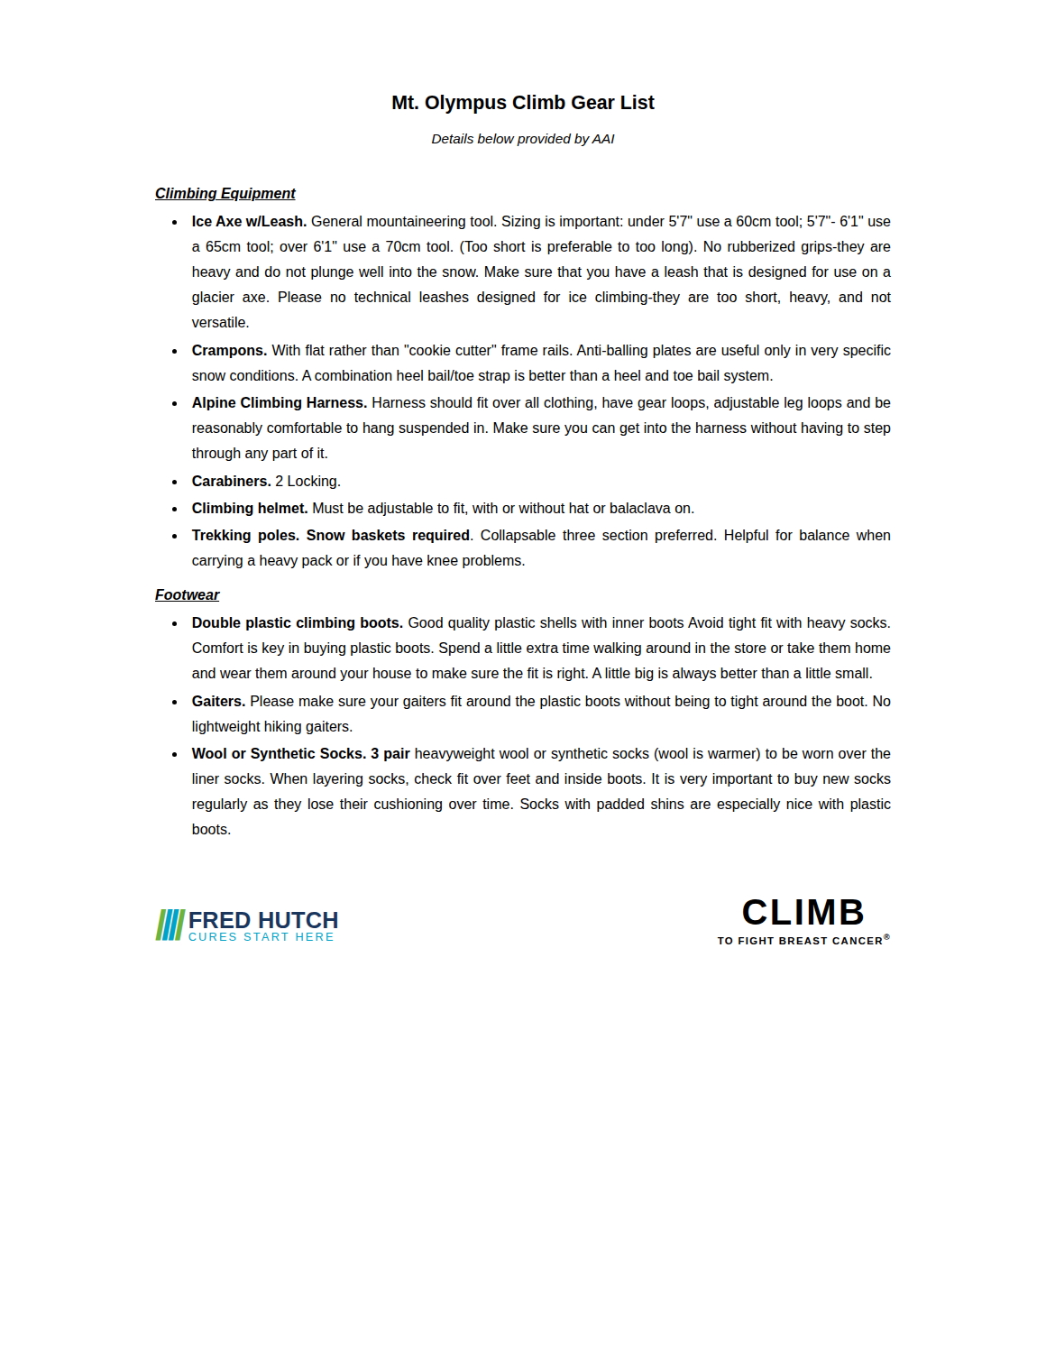Mt. Olympus Climb Gear List
Details below provided by AAI
Climbing Equipment
Ice Axe w/Leash. General mountaineering tool. Sizing is important: under 5'7" use a 60cm tool; 5'7"- 6'1" use a 65cm tool; over 6'1" use a 70cm tool. (Too short is preferable to too long). No rubberized grips-they are heavy and do not plunge well into the snow. Make sure that you have a leash that is designed for use on a glacier axe. Please no technical leashes designed for ice climbing-they are too short, heavy, and not versatile.
Crampons. With flat rather than "cookie cutter" frame rails. Anti-balling plates are useful only in very specific snow conditions. A combination heel bail/toe strap is better than a heel and toe bail system.
Alpine Climbing Harness. Harness should fit over all clothing, have gear loops, adjustable leg loops and be reasonably comfortable to hang suspended in. Make sure you can get into the harness without having to step through any part of it.
Carabiners. 2 Locking.
Climbing helmet. Must be adjustable to fit, with or without hat or balaclava on.
Trekking poles. Snow baskets required. Collapsable three section preferred. Helpful for balance when carrying a heavy pack or if you have knee problems.
Footwear
Double plastic climbing boots. Good quality plastic shells with inner boots Avoid tight fit with heavy socks. Comfort is key in buying plastic boots. Spend a little extra time walking around in the store or take them home and wear them around your house to make sure the fit is right. A little big is always better than a little small.
Gaiters. Please make sure your gaiters fit around the plastic boots without being to tight around the boot. No lightweight hiking gaiters.
Wool or Synthetic Socks. 3 pair heavyweight wool or synthetic socks (wool is warmer) to be worn over the liner socks. When layering socks, check fit over feet and inside boots. It is very important to buy new socks regularly as they lose their cushioning over time. Socks with padded shins are especially nice with plastic boots.
////
FRED HUTCH
CURES START HERE
CLIMB
TO FIGHT BREAST CANCER®